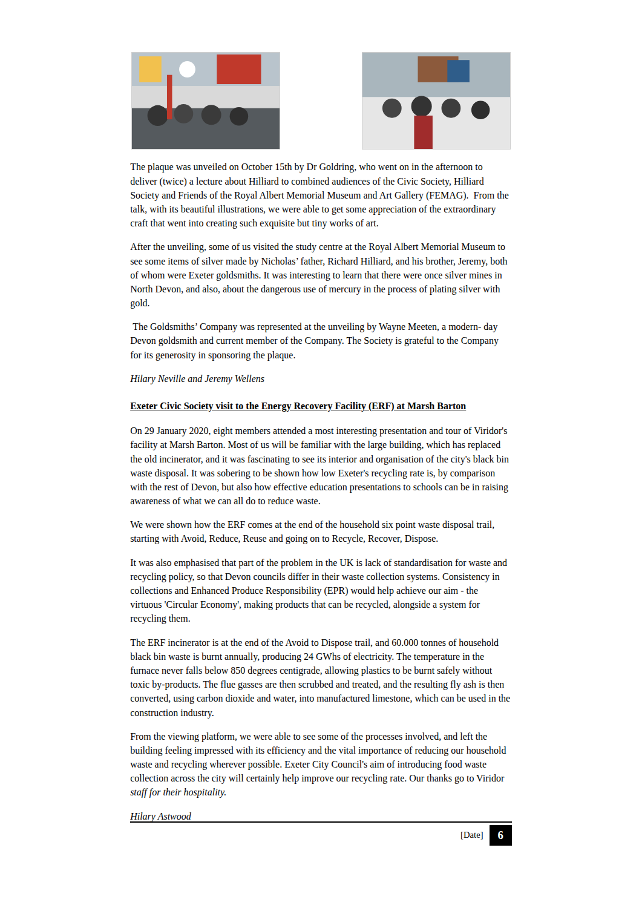The plaque was unveiled on October 15th by Dr Goldring, who went on in the afternoon to deliver (twice) a lecture about Hilliard to combined audiences of the Civic Society, Hilliard Society and Friends of the Royal Albert Memorial Museum and Art Gallery (FEMAG). From the talk, with its beautiful illustrations, we were able to get some appreciation of the extraordinary craft that went into creating such exquisite but tiny works of art.
After the unveiling, some of us visited the study centre at the Royal Albert Memorial Museum to see some items of silver made by Nicholas’ father, Richard Hilliard, and his brother, Jeremy, both of whom were Exeter goldsmiths. It was interesting to learn that there were once silver mines in North Devon, and also, about the dangerous use of mercury in the process of plating silver with gold.
The Goldsmiths’ Company was represented at the unveiling by Wayne Meeten, a modern- day Devon goldsmith and current member of the Company. The Society is grateful to the Company for its generosity in sponsoring the plaque.
Hilary Neville and Jeremy Wellens
Exeter Civic Society visit to the Energy Recovery Facility (ERF) at Marsh Barton
On 29 January 2020, eight members attended a most interesting presentation and tour of Viridor's facility at Marsh Barton. Most of us will be familiar with the large building, which has replaced the old incinerator, and it was fascinating to see its interior and organisation of the city's black bin waste disposal. It was sobering to be shown how low Exeter's recycling rate is, by comparison with the rest of Devon, but also how effective education presentations to schools can be in raising awareness of what we can all do to reduce waste.
We were shown how the ERF comes at the end of the household six point waste disposal trail, starting with Avoid, Reduce, Reuse and going on to Recycle, Recover, Dispose.
It was also emphasised that part of the problem in the UK is lack of standardisation for waste and recycling policy, so that Devon councils differ in their waste collection systems. Consistency in collections and Enhanced Produce Responsibility (EPR) would help achieve our aim - the virtuous 'Circular Economy', making products that can be recycled, alongside a system for recycling them.
The ERF incinerator is at the end of the Avoid to Dispose trail, and 60.000 tonnes of household black bin waste is burnt annually, producing 24 GWhs of electricity. The temperature in the furnace never falls below 850 degrees centigrade, allowing plastics to be burnt safely without toxic by-products. The flue gasses are then scrubbed and treated, and the resulting fly ash is then converted, using carbon dioxide and water, into manufactured limestone, which can be used in the construction industry.
From the viewing platform, we were able to see some of the processes involved, and left the building feeling impressed with its efficiency and the vital importance of reducing our household waste and recycling wherever possible. Exeter City Council's aim of introducing food waste collection across the city will certainly help improve our recycling rate. Our thanks go to Viridor staff for their hospitality.
Hilary Astwood
[Date]
6